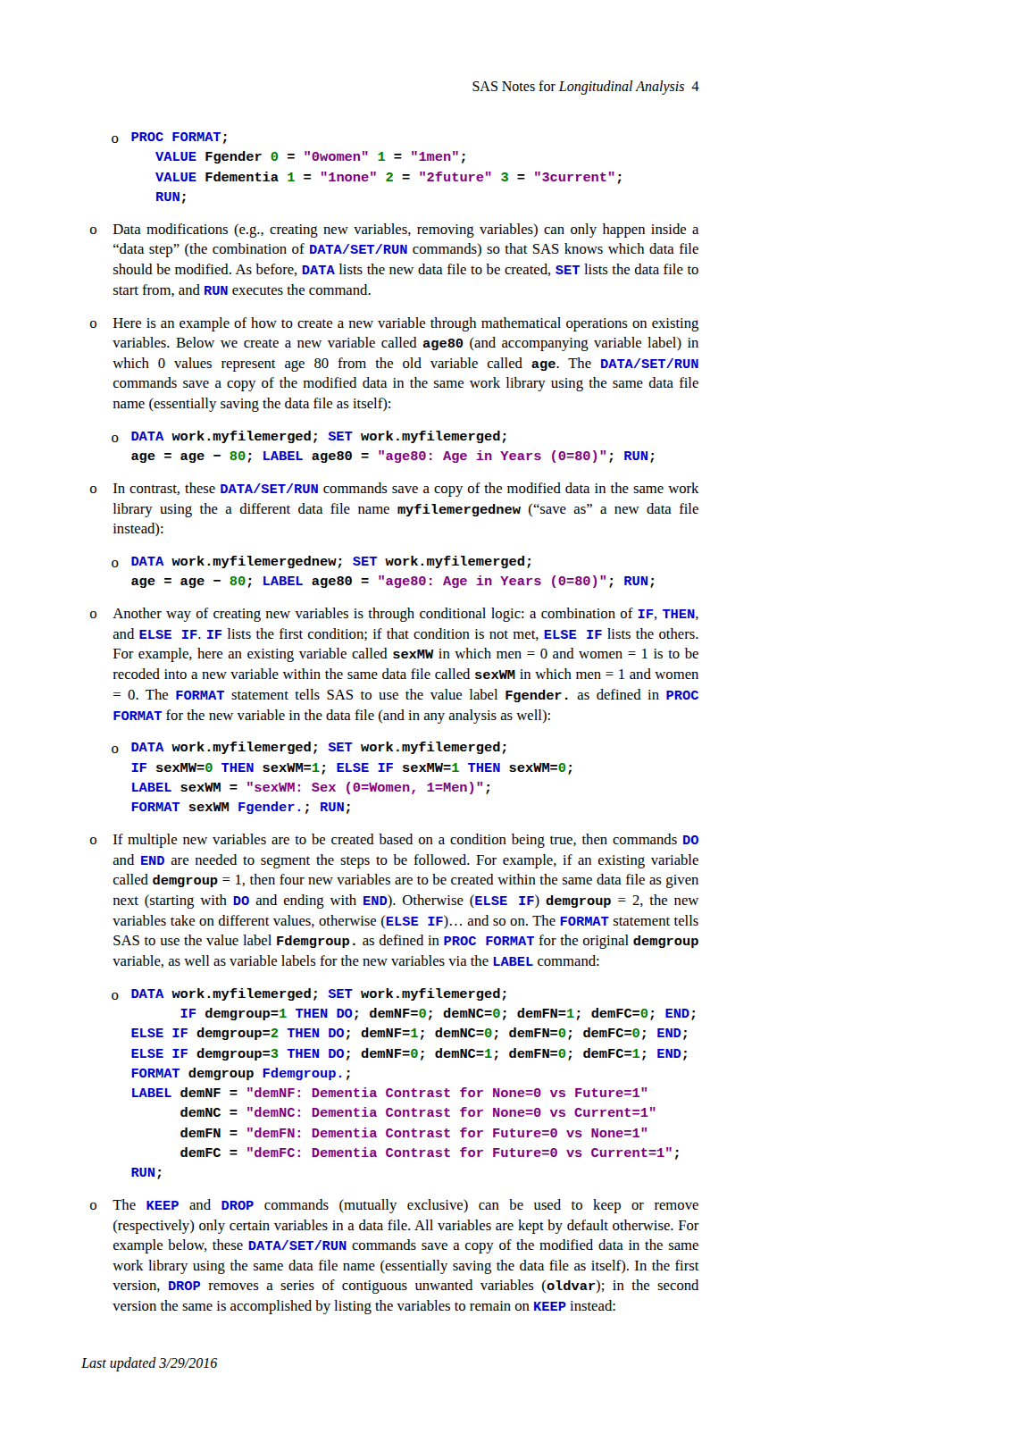SAS Notes for Longitudinal Analysis 4
PROC FORMAT; VALUE Fgender 0 = "0women" 1 = "1men"; VALUE Fdementia 1 = "1none" 2 = "2future" 3 = "3current"; RUN;
Data modifications (e.g., creating new variables, removing variables) can only happen inside a “data step” (the combination of DATA/SET/RUN commands) so that SAS knows which data file should be modified. As before, DATA lists the new data file to be created, SET lists the data file to start from, and RUN executes the command.
Here is an example of how to create a new variable through mathematical operations on existing variables. Below we create a new variable called age80 (and accompanying variable label) in which 0 values represent age 80 from the old variable called age. The DATA/SET/RUN commands save a copy of the modified data in the same work library using the same data file name (essentially saving the data file as itself):
DATA work.myfilemerged; SET work.myfilemerged; age = age − 80; LABEL age80 = "age80: Age in Years (0=80)"; RUN;
In contrast, these DATA/SET/RUN commands save a copy of the modified data in the same work library using the a different data file name myfilemergednew (“save as” a new data file instead):
DATA work.myfilemergednew; SET work.myfilemerged; age = age − 80; LABEL age80 = "age80: Age in Years (0=80)"; RUN;
Another way of creating new variables is through conditional logic: a combination of IF, THEN, and ELSE IF. IF lists the first condition; if that condition is not met, ELSE IF lists the others. For example, here an existing variable called sexMW in which men = 0 and women = 1 is to be recoded into a new variable within the same data file called sexWM in which men = 1 and women = 0. The FORMAT statement tells SAS to use the value label Fgender. as defined in PROC FORMAT for the new variable in the data file (and in any analysis as well):
DATA work.myfilemerged; SET work.myfilemerged; IF sexMW=0 THEN sexWM=1; ELSE IF sexMW=1 THEN sexWM=0; LABEL sexWM = "sexWM: Sex (0=Women, 1=Men)"; FORMAT sexWM Fgender.; RUN;
If multiple new variables are to be created based on a condition being true, then commands DO and END are needed to segment the steps to be followed. For example, if an existing variable called demgroup = 1, then four new variables are to be created within the same data file as given next (starting with DO and ending with END). Otherwise (ELSE IF) demgroup = 2, the new variables take on different values, otherwise (ELSE IF)… and so on. The FORMAT statement tells SAS to use the value label Fdemgroup. as defined in PROC FORMAT for the original demgroup variable, as well as variable labels for the new variables via the LABEL command:
DATA work.myfilemerged; SET work.myfilemerged; IF demgroup=1 THEN DO; demNF=0; demNC=0; demFN=1; demFC=0; END; ELSE IF demgroup=2 THEN DO; demNF=1; demNC=0; demFN=0; demFC=0; END; ELSE IF demgroup=3 THEN DO; demNF=0; demNC=1; demFN=0; demFC=1; END; FORMAT demgroup Fdemgroup.; LABEL demNF = "demNF: Dementia Contrast for None=0 vs Future=1" demNC = "demNC: Dementia Contrast for None=0 vs Current=1" demFN = "demFN: Dementia Contrast for Future=0 vs None=1" demFC = "demFC: Dementia Contrast for Future=0 vs Current=1"; RUN;
The KEEP and DROP commands (mutually exclusive) can be used to keep or remove (respectively) only certain variables in a data file. All variables are kept by default otherwise. For example below, these DATA/SET/RUN commands save a copy of the modified data in the same work library using the same data file name (essentially saving the data file as itself). In the first version, DROP removes a series of contiguous unwanted variables (oldvar); in the second version the same is accomplished by listing the variables to remain on KEEP instead:
Last updated 3/29/2016